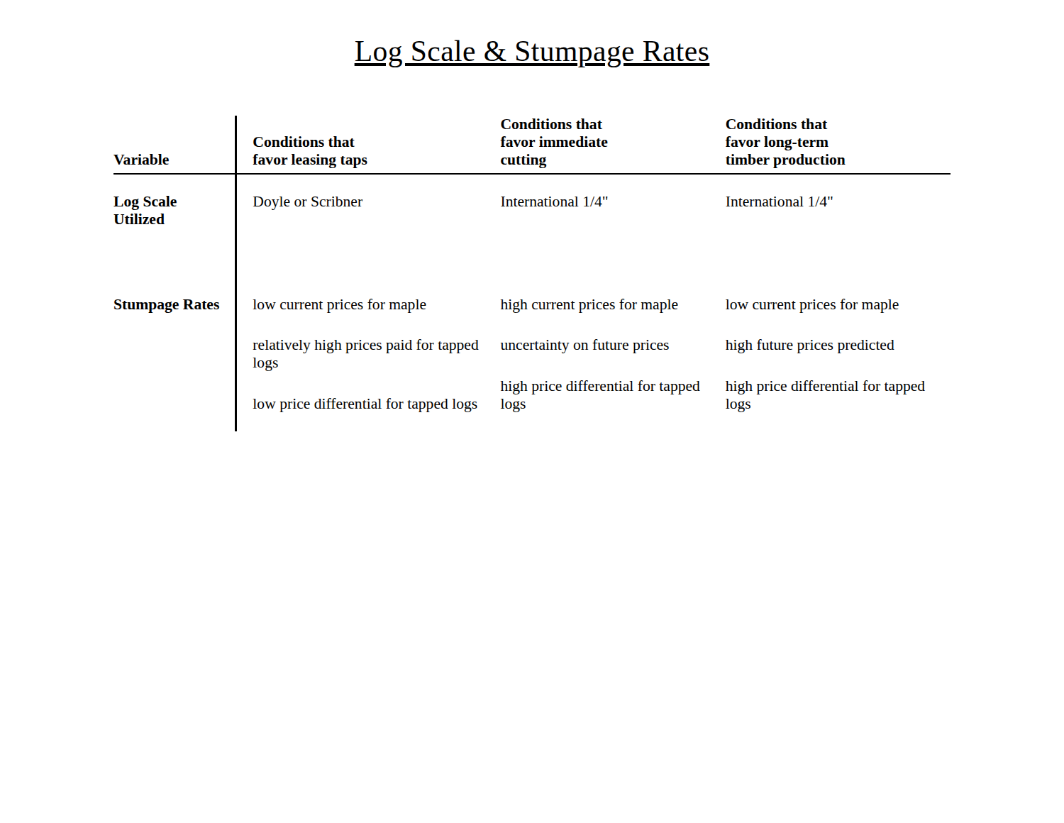Log Scale & Stumpage Rates
| Variable | Conditions that favor leasing taps | Conditions that favor immediate cutting | Conditions that favor long-term timber production |
| --- | --- | --- | --- |
| Log Scale Utilized | Doyle or Scribner | International 1/4" | International 1/4" |
| Stumpage Rates | low current prices for maple relatively high prices paid for tapped logs low price differential for tapped logs | high current prices for maple uncertainty on future prices high price differential for tapped logs | low current prices for maple high future prices predicted high price differential for tapped logs |